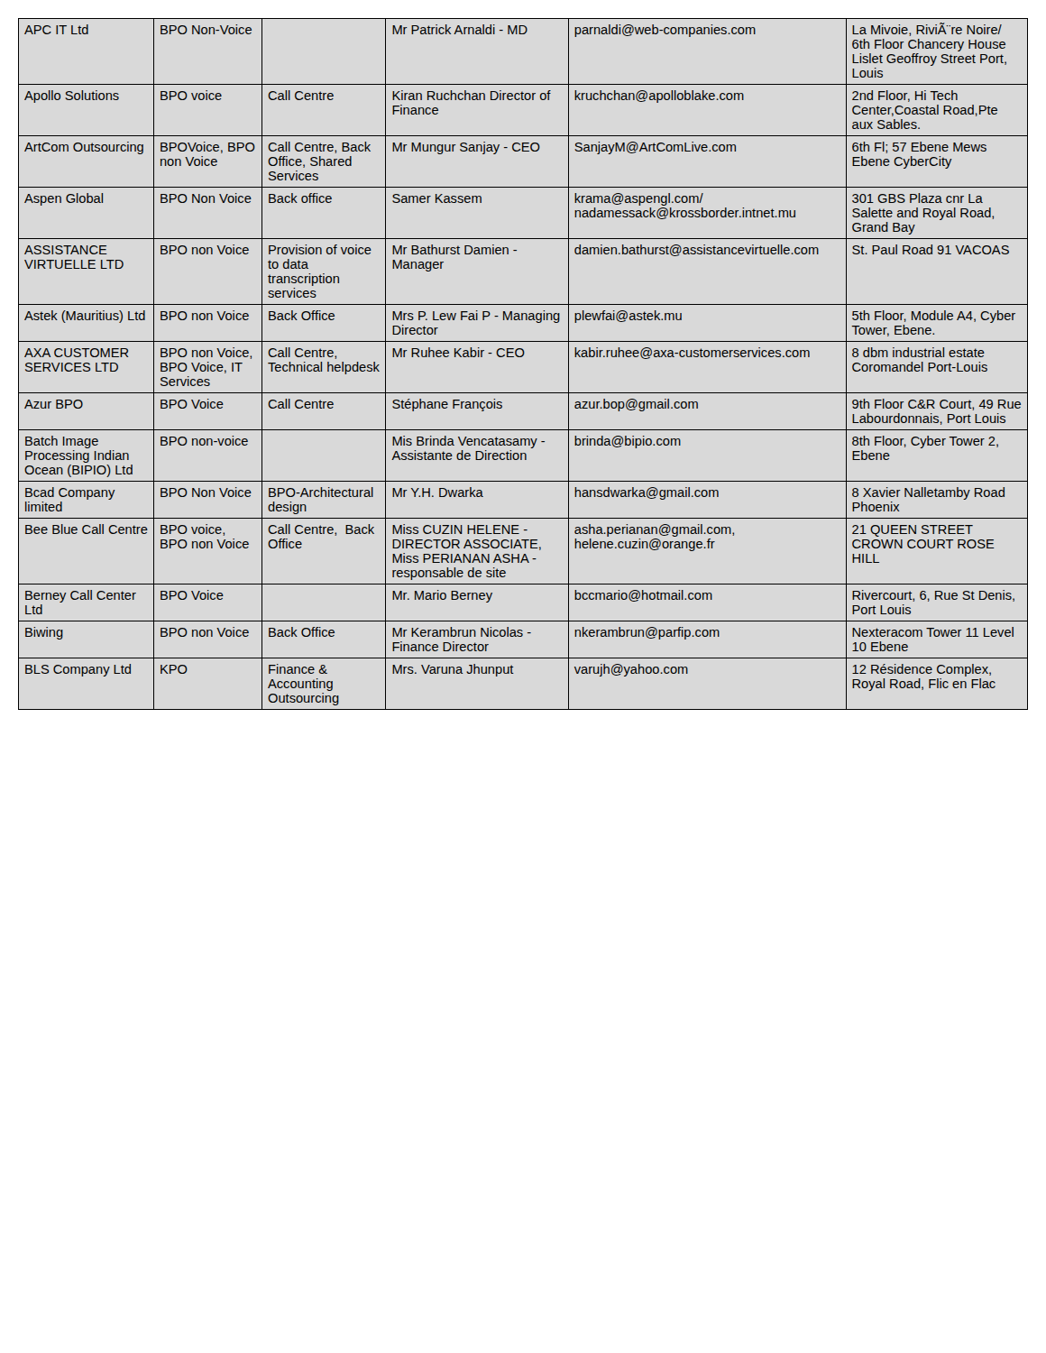| APC IT Ltd | BPO Non-Voice | | Mr Patrick Arnaldi - MD | parnaldi@web-companies.com | La Mivoie, RiviÃ¨re Noire/ 6th Floor Chancery House Lislet Geoffroy Street Port, Louis |
| Apollo Solutions | BPO voice | Call Centre | Kiran Ruchchan Director of Finance | kruchchan@apolloblake.com | 2nd Floor, Hi Tech Center,Coastal Road,Pte aux Sables. |
| ArtCom Outsourcing | BPOVoice, BPO non Voice | Call Centre, Back Office, Shared Services | Mr Mungur Sanjay - CEO | SanjayM@ArtComLive.com | 6th Fl; 57 Ebene Mews Ebene CyberCity |
| Aspen Global | BPO Non Voice | Back office | Samer Kassem | krama@aspengl.com/ nadamessack@krossborder.intnet.mu | 301 GBS Plaza cnr La Salette and Royal Road, Grand Bay |
| ASSISTANCE VIRTUELLE LTD | BPO non Voice | Provision of voice to data transcription services | Mr Bathurst Damien - Manager | damien.bathurst@assistancevirtuelle.com | St. Paul Road 91 VACOAS |
| Astek (Mauritius) Ltd | BPO non Voice | Back Office | Mrs P. Lew Fai P - Managing Director | plewfai@astek.mu | 5th Floor, Module A4, Cyber Tower, Ebene. |
| AXA CUSTOMER SERVICES LTD | BPO non Voice, BPO Voice, IT Services | Call Centre, Technical helpdesk | Mr Ruhee Kabir - CEO | kabir.ruhee@axa-customerservices.com | 8 dbm industrial estate Coromandel Port-Louis |
| Azur BPO | BPO Voice | Call Centre | Stéphane François | azur.bop@gmail.com | 9th Floor C&R Court, 49 Rue Labourdonnais, Port Louis |
| Batch Image Processing Indian Ocean (BIPIO) Ltd | BPO non-voice | | Mis Brinda Vencatasamy - Assistante de Direction | brinda@bipio.com | 8th Floor, Cyber Tower 2, Ebene |
| Bcad Company limited | BPO Non Voice | BPO-Architectural design | Mr Y.H. Dwarka | hansdwarka@gmail.com | 8 Xavier Nalletamby Road Phoenix |
| Bee Blue Call Centre | BPO voice, BPO non Voice | Call Centre, Back Office | Miss CUZIN HELENE - DIRECTOR ASSOCIATE, Miss PERIANAN ASHA - responsable de site | asha.perianan@gmail.com, helene.cuzin@orange.fr | 21 QUEEN STREET CROWN COURT ROSE HILL |
| Berney Call Center Ltd | BPO Voice | | Mr. Mario Berney | bccmario@hotmail.com | Rivercourt, 6, Rue St Denis, Port Louis |
| Biwing | BPO non Voice | Back Office | Mr Kerambrun Nicolas - Finance Director | nkerambrun@parfip.com | Nexteracom Tower 11 Level 10 Ebene |
| BLS Company Ltd | KPO | Finance & Accounting Outsourcing | Mrs. Varuna Jhunput | varujh@yahoo.com | 12 Résidence Complex, Royal Road, Flic en Flac |